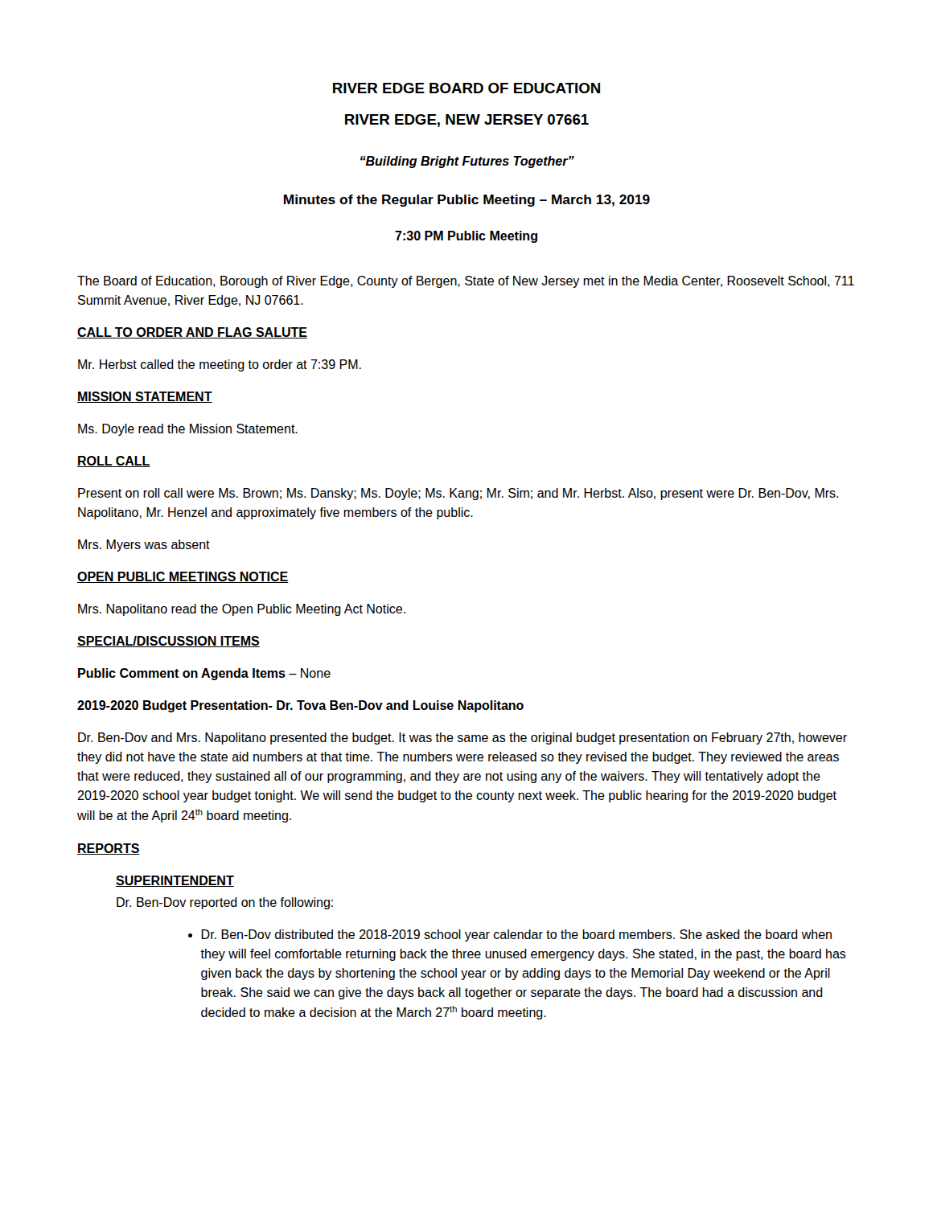RIVER EDGE BOARD OF EDUCATION
RIVER EDGE, NEW JERSEY 07661
“Building Bright Futures Together”
Minutes of the Regular Public Meeting – March 13, 2019
7:30 PM Public Meeting
The Board of Education, Borough of River Edge, County of Bergen, State of New Jersey met in the Media Center, Roosevelt School, 711 Summit Avenue, River Edge, NJ 07661.
CALL TO ORDER AND FLAG SALUTE
Mr. Herbst called the meeting to order at 7:39 PM.
MISSION STATEMENT
Ms. Doyle read the Mission Statement.
ROLL CALL
Present on roll call were Ms. Brown; Ms. Dansky; Ms. Doyle; Ms. Kang; Mr. Sim; and Mr. Herbst. Also, present were Dr. Ben-Dov, Mrs. Napolitano, Mr. Henzel and approximately five members of the public.
Mrs. Myers was absent
OPEN PUBLIC MEETINGS NOTICE
Mrs. Napolitano read the Open Public Meeting Act Notice.
SPECIAL/DISCUSSION ITEMS
Public Comment on Agenda Items – None
2019-2020 Budget Presentation- Dr. Tova Ben-Dov and Louise Napolitano
Dr. Ben-Dov and Mrs. Napolitano presented the budget. It was the same as the original budget presentation on February 27th, however they did not have the state aid numbers at that time. The numbers were released so they revised the budget. They reviewed the areas that were reduced, they sustained all of our programming, and they are not using any of the waivers. They will tentatively adopt the 2019-2020 school year budget tonight. We will send the budget to the county next week. The public hearing for the 2019-2020 budget will be at the April 24th board meeting.
REPORTS
SUPERINTENDENT
Dr. Ben-Dov reported on the following:
Dr. Ben-Dov distributed the 2018-2019 school year calendar to the board members. She asked the board when they will feel comfortable returning back the three unused emergency days. She stated, in the past, the board has given back the days by shortening the school year or by adding days to the Memorial Day weekend or the April break. She said we can give the days back all together or separate the days. The board had a discussion and decided to make a decision at the March 27th board meeting.